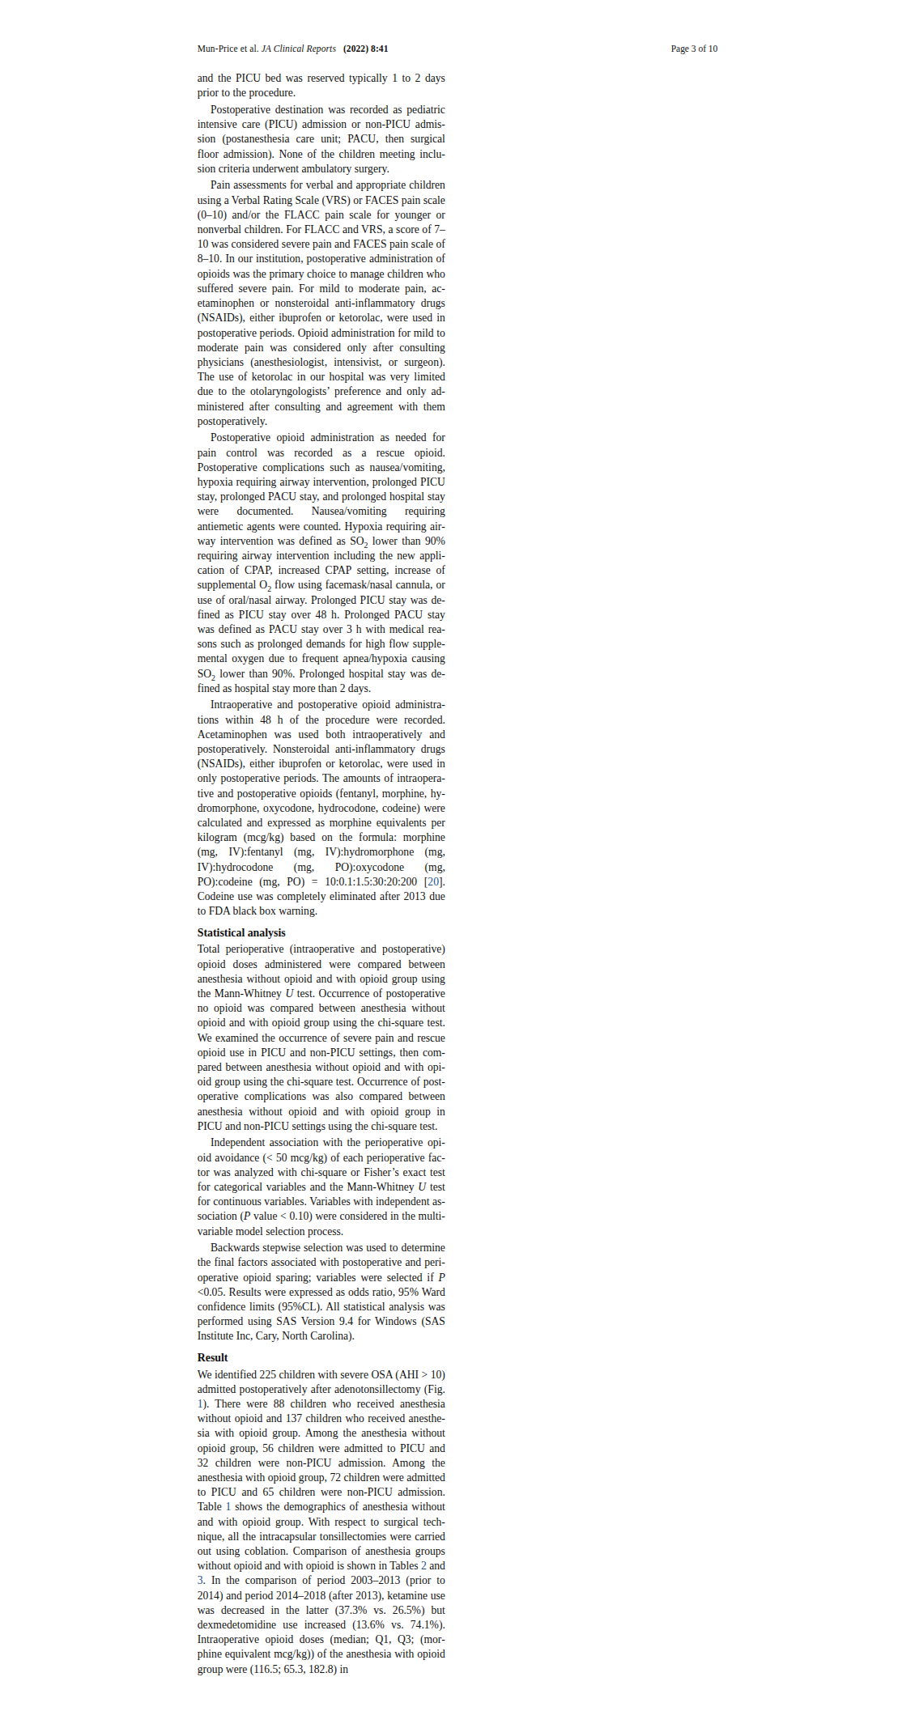Mun-Price et al. JA Clinical Reports (2022) 8:41
Page 3 of 10
and the PICU bed was reserved typically 1 to 2 days prior to the procedure.
Postoperative destination was recorded as pediatric intensive care (PICU) admission or non-PICU admission (postanesthesia care unit; PACU, then surgical floor admission). None of the children meeting inclusion criteria underwent ambulatory surgery.
Pain assessments for verbal and appropriate children using a Verbal Rating Scale (VRS) or FACES pain scale (0–10) and/or the FLACC pain scale for younger or nonverbal children. For FLACC and VRS, a score of 7–10 was considered severe pain and FACES pain scale of 8–10. In our institution, postoperative administration of opioids was the primary choice to manage children who suffered severe pain. For mild to moderate pain, acetaminophen or nonsteroidal anti-inflammatory drugs (NSAIDs), either ibuprofen or ketorolac, were used in postoperative periods. Opioid administration for mild to moderate pain was considered only after consulting physicians (anesthesiologist, intensivist, or surgeon). The use of ketorolac in our hospital was very limited due to the otolaryngologists’ preference and only administered after consulting and agreement with them postoperatively.
Postoperative opioid administration as needed for pain control was recorded as a rescue opioid. Postoperative complications such as nausea/vomiting, hypoxia requiring airway intervention, prolonged PICU stay, prolonged PACU stay, and prolonged hospital stay were documented. Nausea/vomiting requiring antiemetic agents were counted. Hypoxia requiring airway intervention was defined as SO2 lower than 90% requiring airway intervention including the new application of CPAP, increased CPAP setting, increase of supplemental O2 flow using facemask/nasal cannula, or use of oral/nasal airway. Prolonged PICU stay was defined as PICU stay over 48 h. Prolonged PACU stay was defined as PACU stay over 3 h with medical reasons such as prolonged demands for high flow supplemental oxygen due to frequent apnea/hypoxia causing SO2 lower than 90%. Prolonged hospital stay was defined as hospital stay more than 2 days.
Intraoperative and postoperative opioid administrations within 48 h of the procedure were recorded. Acetaminophen was used both intraoperatively and postoperatively. Nonsteroidal anti-inflammatory drugs (NSAIDs), either ibuprofen or ketorolac, were used in only postoperative periods. The amounts of intraoperative and postoperative opioids (fentanyl, morphine, hydromorphone, oxycodone, hydrocodone, codeine) were calculated and expressed as morphine equivalents per kilogram (mcg/kg) based on the formula: morphine (mg, IV):fentanyl (mg, IV):hydromorphone (mg, IV):hydrocodone (mg, PO):oxycodone (mg, PO):codeine (mg, PO) = 10:0.1:1.5:30:20:200 [20]. Codeine use was completely eliminated after 2013 due to FDA black box warning.
Statistical analysis
Total perioperative (intraoperative and postoperative) opioid doses administered were compared between anesthesia without opioid and with opioid group using the Mann-Whitney U test. Occurrence of postoperative no opioid was compared between anesthesia without opioid and with opioid group using the chi-square test. We examined the occurrence of severe pain and rescue opioid use in PICU and non-PICU settings, then compared between anesthesia without opioid and with opioid group using the chi-square test. Occurrence of postoperative complications was also compared between anesthesia without opioid and with opioid group in PICU and non-PICU settings using the chi-square test.
Independent association with the perioperative opioid avoidance (< 50 mcg/kg) of each perioperative factor was analyzed with chi-square or Fisher’s exact test for categorical variables and the Mann-Whitney U test for continuous variables. Variables with independent association (P value < 0.10) were considered in the multivariable model selection process.
Backwards stepwise selection was used to determine the final factors associated with postoperative and perioperative opioid sparing; variables were selected if P <0.05. Results were expressed as odds ratio, 95% Ward confidence limits (95%CL). All statistical analysis was performed using SAS Version 9.4 for Windows (SAS Institute Inc, Cary, North Carolina).
Result
We identified 225 children with severe OSA (AHI > 10) admitted postoperatively after adenotonsillectomy (Fig. 1). There were 88 children who received anesthesia without opioid and 137 children who received anesthesia with opioid group. Among the anesthesia without opioid group, 56 children were admitted to PICU and 32 children were non-PICU admission. Among the anesthesia with opioid group, 72 children were admitted to PICU and 65 children were non-PICU admission. Table 1 shows the demographics of anesthesia without and with opioid group. With respect to surgical technique, all the intracapsular tonsillectomies were carried out using coblation. Comparison of anesthesia groups without opioid and with opioid is shown in Tables 2 and 3. In the comparison of period 2003–2013 (prior to 2014) and period 2014–2018 (after 2013), ketamine use was decreased in the latter (37.3% vs. 26.5%) but dexmedetomidine use increased (13.6% vs. 74.1%). Intraoperative opioid doses (median; Q1, Q3; (morphine equivalent mcg/kg)) of the anesthesia with opioid group were (116.5; 65.3, 182.8) in